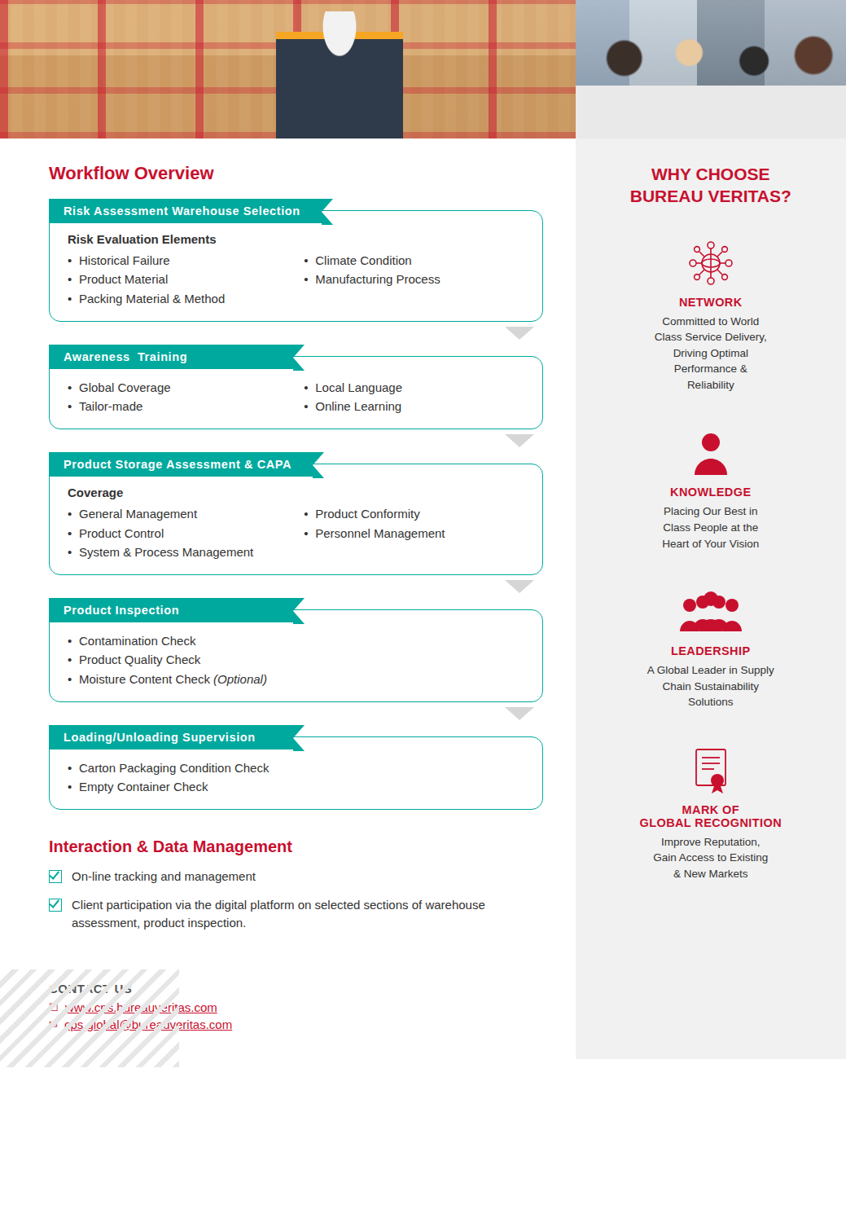Workflow Overview
Risk Assessment Warehouse Selection
Risk Evaluation Elements
Historical Failure
Product Material
Packing Material & Method
Climate Condition
Manufacturing Process
Awareness Training
Global Coverage
Tailor-made
Local Language
Online Learning
Product Storage Assessment & CAPA
Coverage
General Management
Product Control
System & Process Management
Product Conformity
Personnel Management
Product Inspection
Contamination Check
Product Quality Check
Moisture Content Check (Optional)
Loading/Unloading Supervision
Carton Packaging Condition Check
Empty Container Check
Interaction & Data Management
On-line tracking and management
Client participation via the digital platform on selected sections of warehouse assessment, product inspection.
CONTACT US
☐ www.cps.bureauveritas.com
✉ cps.global@bureauveritas.com
WHY CHOOSE
BUREAU VERITAS?
NETWORK
Committed to World
Class Service Delivery,
Driving Optimal
Performance &
Reliability
KNOWLEDGE
Placing Our Best in
Class People at the
Heart of Your Vision
LEADERSHIP
A Global Leader in Supply
Chain Sustainability
Solutions
MARK OF
GLOBAL RECOGNITION
Improve Reputation,
Gain Access to Existing
& New Markets